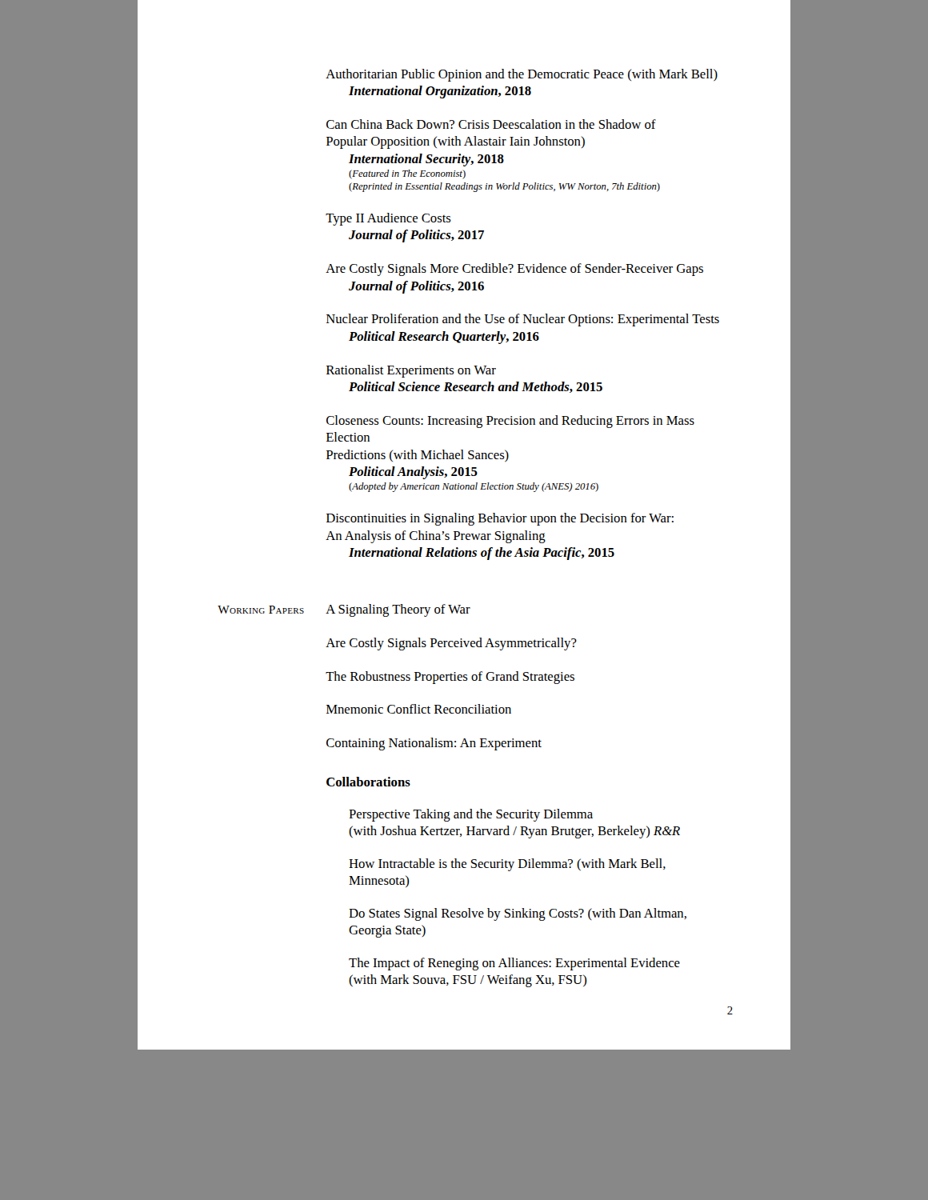Authoritarian Public Opinion and the Democratic Peace (with Mark Bell) International Organization, 2018
Can China Back Down? Crisis Deescalation in the Shadow of
Popular Opposition (with Alastair Iain Johnston) International Security, 2018 (Featured in The Economist) (Reprinted in Essential Readings in World Politics, WW Norton, 7th Edition)
Type II Audience Costs Journal of Politics, 2017
Are Costly Signals More Credible? Evidence of Sender-Receiver Gaps Journal of Politics, 2016
Nuclear Proliferation and the Use of Nuclear Options: Experimental Tests Political Research Quarterly, 2016
Rationalist Experiments on War Political Science Research and Methods, 2015
Closeness Counts: Increasing Precision and Reducing Errors in Mass Election
Predictions (with Michael Sances) Political Analysis, 2015 (Adopted by American National Election Study (ANES) 2016)
Discontinuities in Signaling Behavior upon the Decision for War:
An Analysis of China’s Prewar Signaling International Relations of the Asia Pacific, 2015
Working Papers
A Signaling Theory of War
Are Costly Signals Perceived Asymmetrically?
The Robustness Properties of Grand Strategies
Mnemonic Conflict Reconciliation
Containing Nationalism: An Experiment
Collaborations
Perspective Taking and the Security Dilemma (with Joshua Kertzer, Harvard / Ryan Brutger, Berkeley) R&R
How Intractable is the Security Dilemma? (with Mark Bell, Minnesota)
Do States Signal Resolve by Sinking Costs? (with Dan Altman, Georgia State)
The Impact of Reneging on Alliances: Experimental Evidence (with Mark Souva, FSU / Weifang Xu, FSU)
2